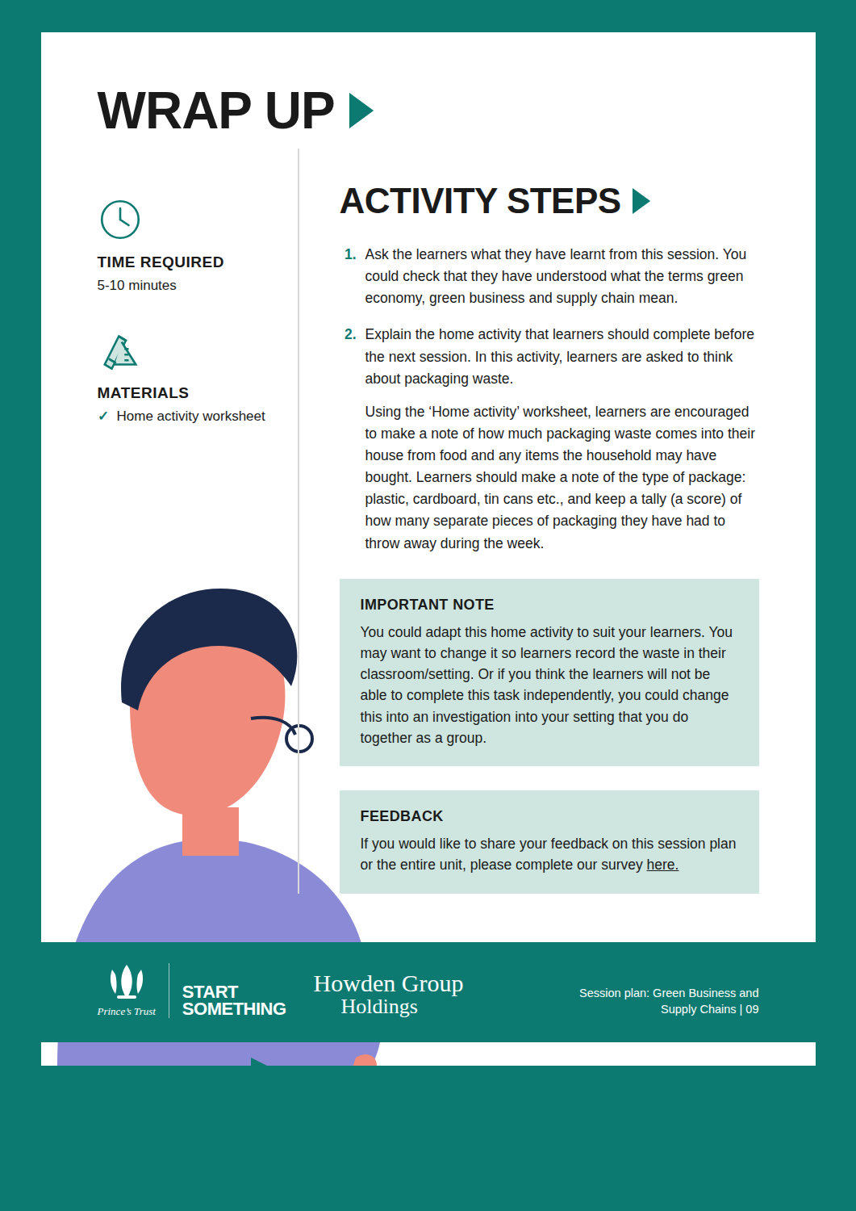Wrap up
Time required
5-10 minutes
Materials
✓Home activity worksheet
Activity steps
Ask the learners what they have learnt from this session. You could check that they have understood what the terms green economy, green business and supply chain mean.
Explain the home activity that learners should complete before the next session. In this activity, learners are asked to think about packaging waste.
Using the ‘Home activity’ worksheet, learners are encouraged to make a note of how much packaging waste comes into their house from food and any items the household may have bought. Learners should make a note of the type of package: plastic, cardboard, tin cans etc., and keep a tally (a score) of how many separate pieces of packaging they have had to throw away during the week.
Important note
You could adapt this home activity to suit your learners. You may want to change it so learners record the waste in their classroom/setting. Or if you think the learners will not be able to complete this task independently, you could change this into an investigation into your setting that you do together as a group.
Feedback
If you would like to share your feedback on this session plan or the entire unit, please complete our survey here.
Prince’s Trust
Start
Something
Howden Group
Holdings
Session plan: Green Business and
Supply Chains | 09